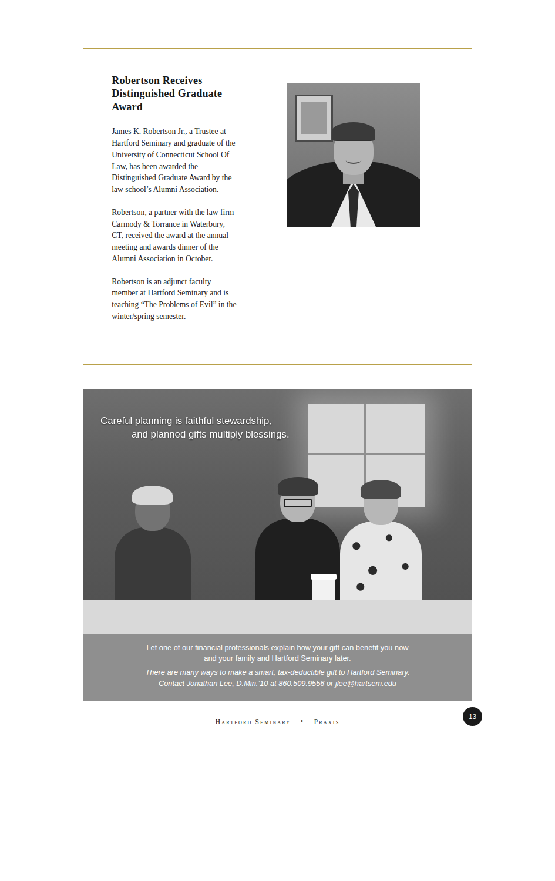Robertson Receives
Distinguished Graduate
Award
James K. Robertson Jr., a Trustee at Hartford Seminary and graduate of the University of Connecticut School Of Law, has been awarded the Distinguished Graduate Award by the law school’s Alumni Association.
Robertson, a partner with the law firm Carmody & Torrance in Waterbury, CT, received the award at the annual meeting and awards dinner of the Alumni Association in October.
Robertson is an adjunct faculty member at Hartford Seminary and is teaching “The Problems of Evil” in the winter/spring semester.
Careful planning is faithful stewardship, and planned gifts multiply blessings.
Let one of our financial professionals explain how your gift can benefit you now
and your family and Hartford Seminary later.
There are many ways to make a smart, tax-deductible gift to Hartford Seminary.
Contact Jonathan Lee, D.Min.’10 at 860.509.9556 or jlee@hartsem.edu
Hartford Seminary • Praxis
13